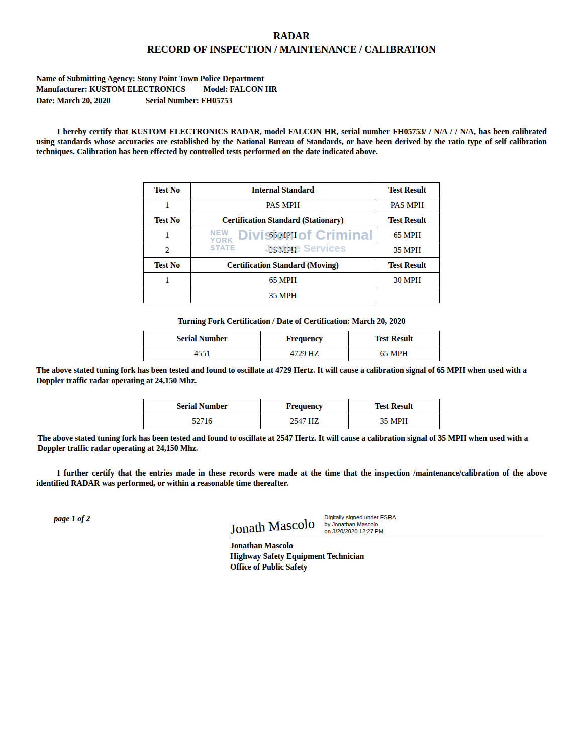RADAR
RECORD OF INSPECTION / MAINTENANCE / CALIBRATION
Name of Submitting Agency: Stony Point Town Police Department Manufacturer: KUSTOM ELECTRONICS Model: FALCON HR Date: March 20, 2020 Serial Number: FH05753
I hereby certify that KUSTOM ELECTRONICS RADAR, model FALCON HR, serial number FH05753/ / N/A / / N/A, has been calibrated using standards whose accuracies are established by the National Bureau of Standards, or have been derived by the ratio type of self calibration techniques. Calibration has been effected by controlled tests performed on the date indicated above.
NEW
YORK
STATE Division of CriminalJustice Services
| Test No | Internal Standard | Test Result |
| --- | --- | --- |
| 1 | PAS MPH | PAS MPH |
| Test No | Certification Standard (Stationary) | Test Result |
| 1 | 65 MPH | 65 MPH |
| 2 | 35 MPH | 35 MPH |
| Test No | Certification Standard (Moving) | Test Result |
| 1 | 65 MPH | 30 MPH |
| | 35 MPH | |
Turning Fork Certification / Date of Certification: March 20, 2020
| Serial Number | Frequency | Test Result |
| --- | --- | --- |
| 4551 | 4729 HZ | 65 MPH |
The above stated tuning fork has been tested and found to oscillate at 4729 Hertz. It will cause a calibration signal of 65 MPH when used with a Doppler traffic radar operating at 24,150 Mhz.
| Serial Number | Frequency | Test Result |
| --- | --- | --- |
| 52716 | 2547 HZ | 35 MPH |
The above stated tuning fork has been tested and found to oscillate at 2547 Hertz. It will cause a calibration signal of 35 MPH when used with a Doppler traffic radar operating at 24,150 Mhz.
I further certify that the entries made in these records were made at the time that the inspection /maintenance/calibration of the above identified RADAR was performed, or within a reasonable time thereafter.
page 1 of 2
Jonath Mascolo
Digitally signed under ESRA
by Jonathan Mascolo
on 3/20/2020 12:27 PM
Jonathan Mascolo
Highway Safety Equipment Technician
Office of Public Safety